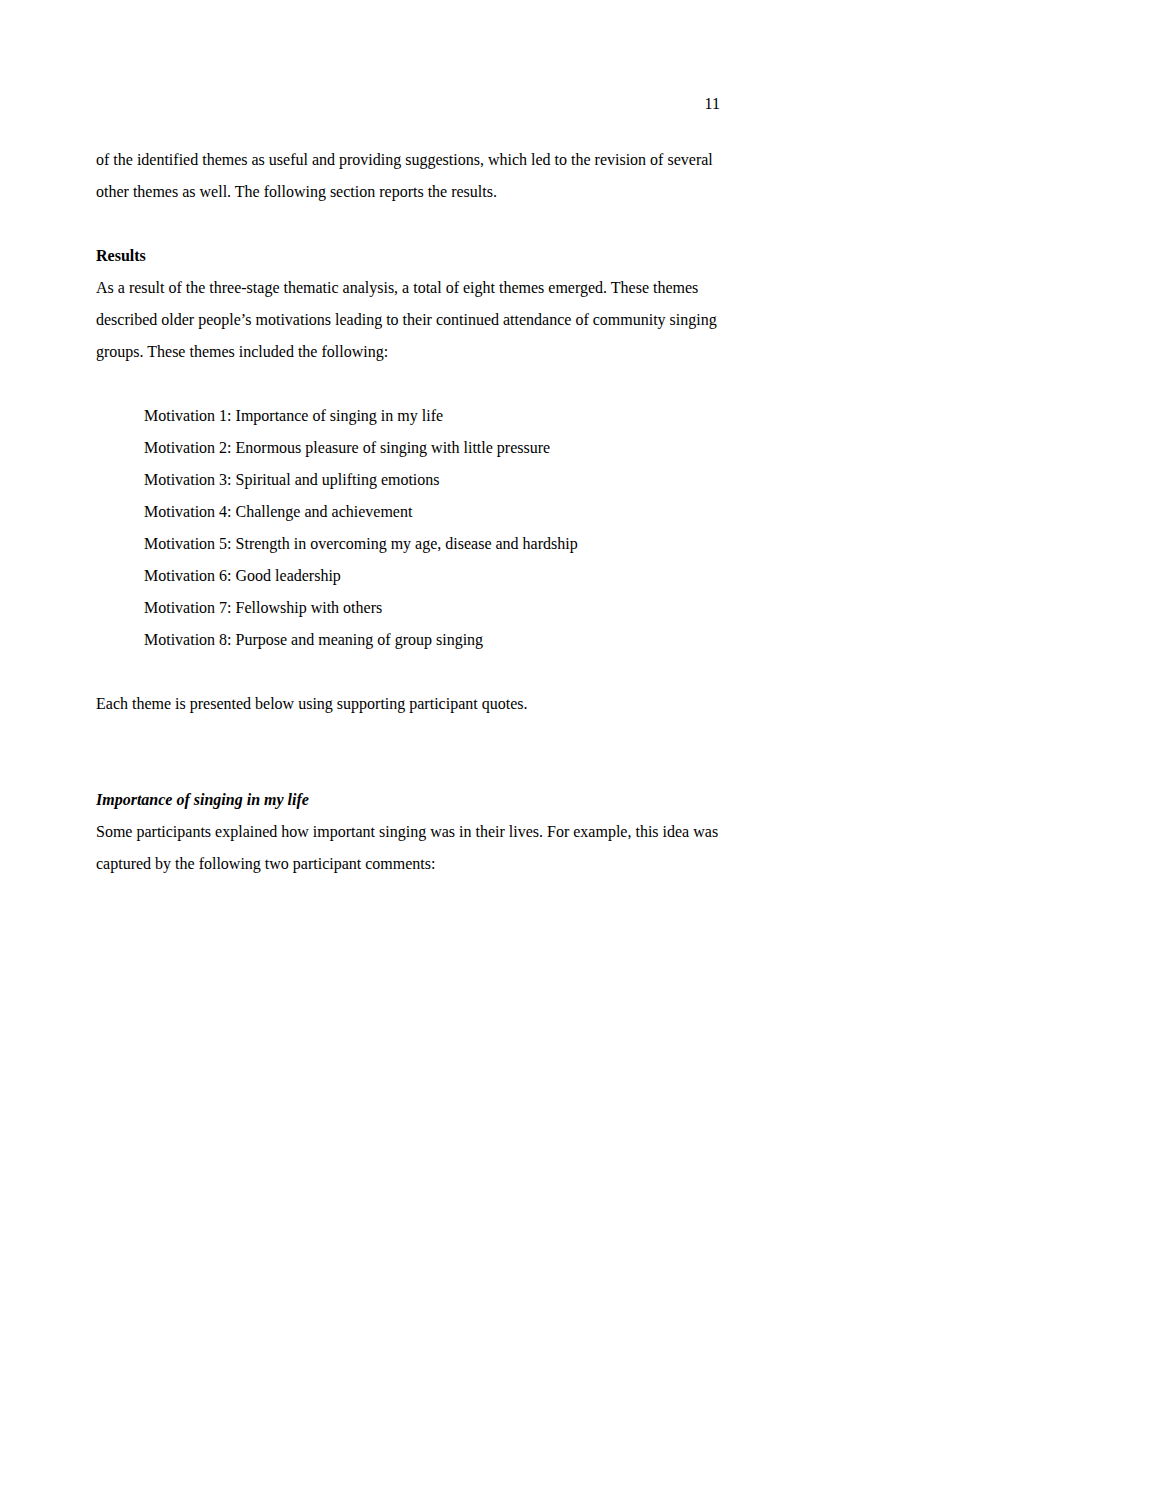11
of the identified themes as useful and providing suggestions, which led to the revision of several other themes as well. The following section reports the results.
Results
As a result of the three-stage thematic analysis, a total of eight themes emerged. These themes described older people’s motivations leading to their continued attendance of community singing groups. These themes included the following:
Motivation 1: Importance of singing in my life
Motivation 2: Enormous pleasure of singing with little pressure
Motivation 3: Spiritual and uplifting emotions
Motivation 4: Challenge and achievement
Motivation 5: Strength in overcoming my age, disease and hardship
Motivation 6: Good leadership
Motivation 7: Fellowship with others
Motivation 8: Purpose and meaning of group singing
Each theme is presented below using supporting participant quotes.
Importance of singing in my life
Some participants explained how important singing was in their lives. For example, this idea was captured by the following two participant comments: